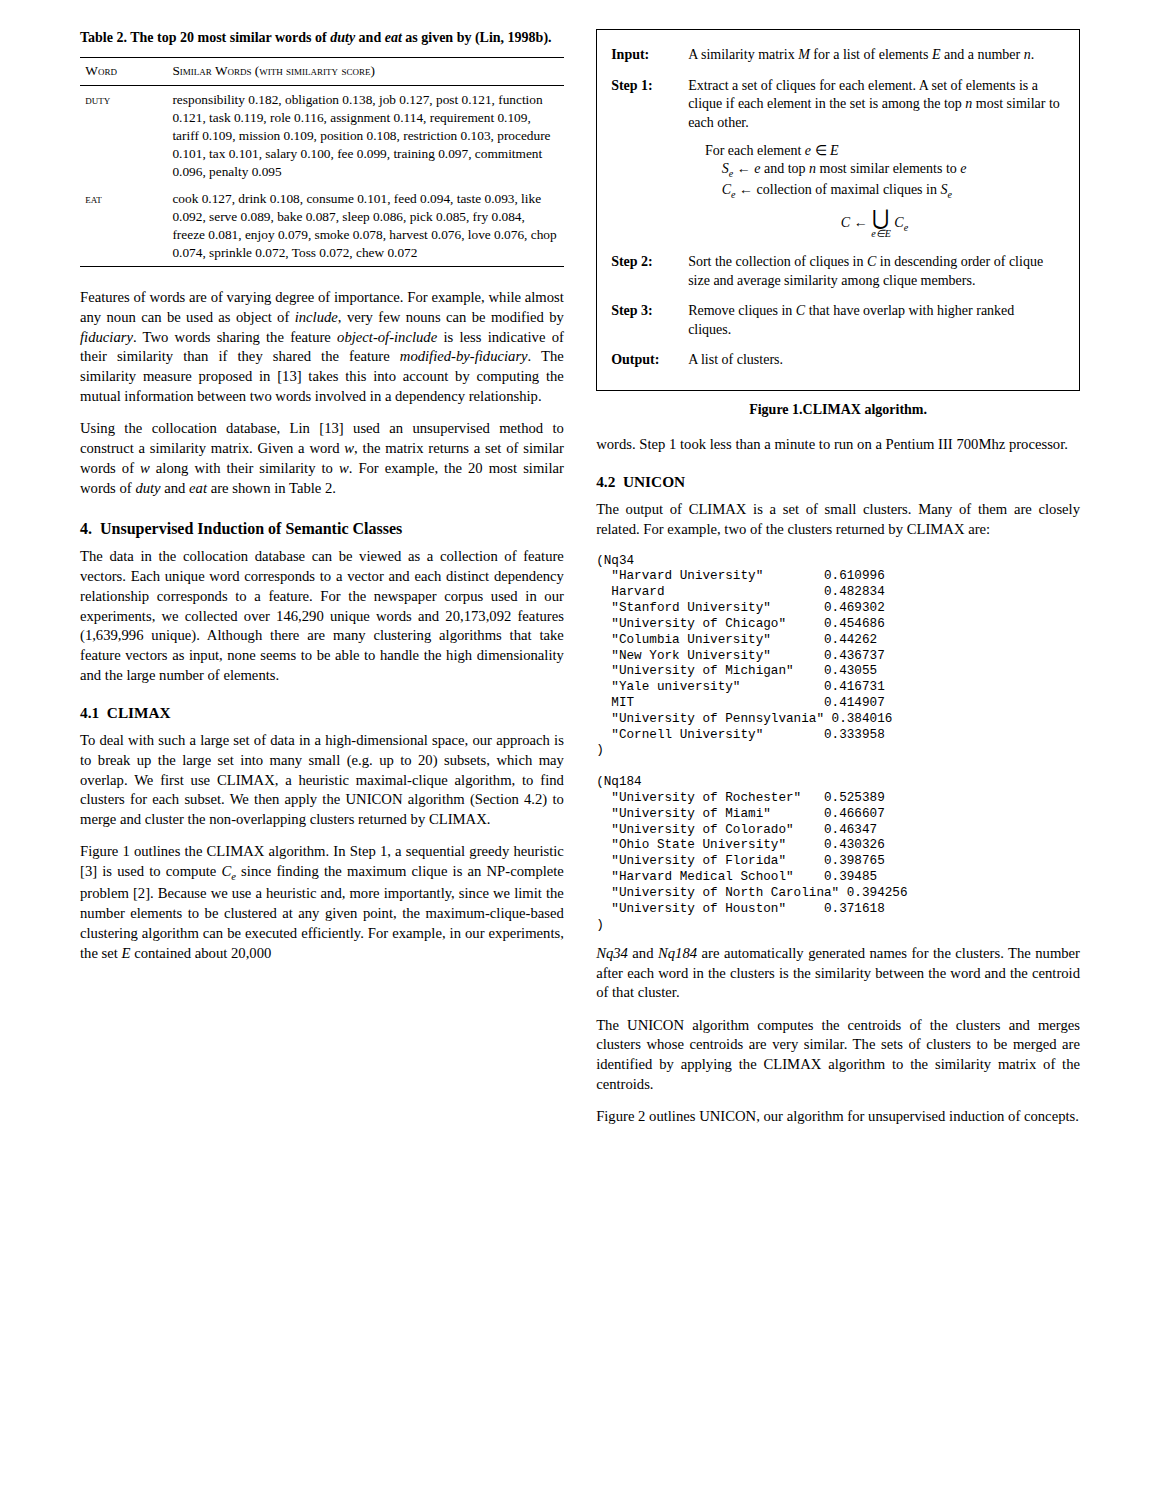Table 2. The top 20 most similar words of duty and eat as given by (Lin, 1998b).
| Word | Similar Words (with similarity score) |
| --- | --- |
| duty | responsibility 0.182, obligation 0.138, job 0.127, post 0.121, function 0.121, task 0.119, role 0.116, assignment 0.114, requirement 0.109, tariff 0.109, mission 0.109, position 0.108, restriction 0.103, procedure 0.101, tax 0.101, salary 0.100, fee 0.099, training 0.097, commitment 0.096, penalty 0.095 |
| eat | cook 0.127, drink 0.108, consume 0.101, feed 0.094, taste 0.093, like 0.092, serve 0.089, bake 0.087, sleep 0.086, pick 0.085, fry 0.084, freeze 0.081, enjoy 0.079, smoke 0.078, harvest 0.076, love 0.076, chop 0.074, sprinkle 0.072, Toss 0.072, chew 0.072 |
Features of words are of varying degree of importance. For example, while almost any noun can be used as object of include, very few nouns can be modified by fiduciary. Two words sharing the feature object-of-include is less indicative of their similarity than if they shared the feature modified-by-fiduciary. The similarity measure proposed in [13] takes this into account by computing the mutual information between two words involved in a dependency relationship.
Using the collocation database, Lin [13] used an unsupervised method to construct a similarity matrix. Given a word w, the matrix returns a set of similar words of w along with their similarity to w. For example, the 20 most similar words of duty and eat are shown in Table 2.
4. Unsupervised Induction of Semantic Classes
The data in the collocation database can be viewed as a collection of feature vectors. Each unique word corresponds to a vector and each distinct dependency relationship corresponds to a feature. For the newspaper corpus used in our experiments, we collected over 146,290 unique words and 20,173,092 features (1,639,996 unique). Although there are many clustering algorithms that take feature vectors as input, none seems to be able to handle the high dimensionality and the large number of elements.
4.1 CLIMAX
To deal with such a large set of data in a high-dimensional space, our approach is to break up the large set into many small (e.g. up to 20) subsets, which may overlap. We first use CLIMAX, a heuristic maximal-clique algorithm, to find clusters for each subset. We then apply the UNICON algorithm (Section 4.2) to merge and cluster the non-overlapping clusters returned by CLIMAX.
Figure 1 outlines the CLIMAX algorithm. In Step 1, a sequential greedy heuristic [3] is used to compute Ce since finding the maximum clique is an NP-complete problem [2]. Because we use a heuristic and, more importantly, since we limit the number elements to be clustered at any given point, the maximum-clique-based clustering algorithm can be executed efficiently. For example, in our experiments, the set E contained about 20,000
| Input: | A similarity matrix M for a list of elements E and a number n . |
| Step 1: | Extract a set of cliques for each element. A set of elements is a clique if each element in the set is among the top n most similar to each other. For each element e ∈ E S e ← e and top n most similar elements to e C e ← collection of maximal cliques in S e C ← ⋃ e∈E C e |
| Step 2: | Sort the collection of cliques in C in descending order of clique size and average similarity among clique members. |
| Step 3: | Remove cliques in C that have overlap with higher ranked cliques. |
| Output: | A list of clusters. |
Figure 1.CLIMAX algorithm.
words. Step 1 took less than a minute to run on a Pentium III 700Mhz processor.
4.2 UNICON
The output of CLIMAX is a set of small clusters. Many of them are closely related. For example, two of the clusters returned by CLIMAX are:
(Nq34 "Harvard University" 0.610996 Harvard 0.482834 "Stanford University" 0.469302 "University of Chicago" 0.454686 "Columbia University" 0.44262 "New York University" 0.436737 "University of Michigan" 0.43055 "Yale university" 0.416731 MIT 0.414907 "University of Pennsylvania" 0.384016 "Cornell University" 0.333958 ) (Nq184 "University of Rochester" 0.525389 "University of Miami" 0.466607 "University of Colorado" 0.46347 "Ohio State University" 0.430326 "University of Florida" 0.398765 "Harvard Medical School" 0.39485 "University of North Carolina" 0.394256 "University of Houston" 0.371618 )
Nq34 and Nq184 are automatically generated names for the clusters. The number after each word in the clusters is the similarity between the word and the centroid of that cluster.
The UNICON algorithm computes the centroids of the clusters and merges clusters whose centroids are very similar. The sets of clusters to be merged are identified by applying the CLIMAX algorithm to the similarity matrix of the centroids.
Figure 2 outlines UNICON, our algorithm for unsupervised induction of concepts.